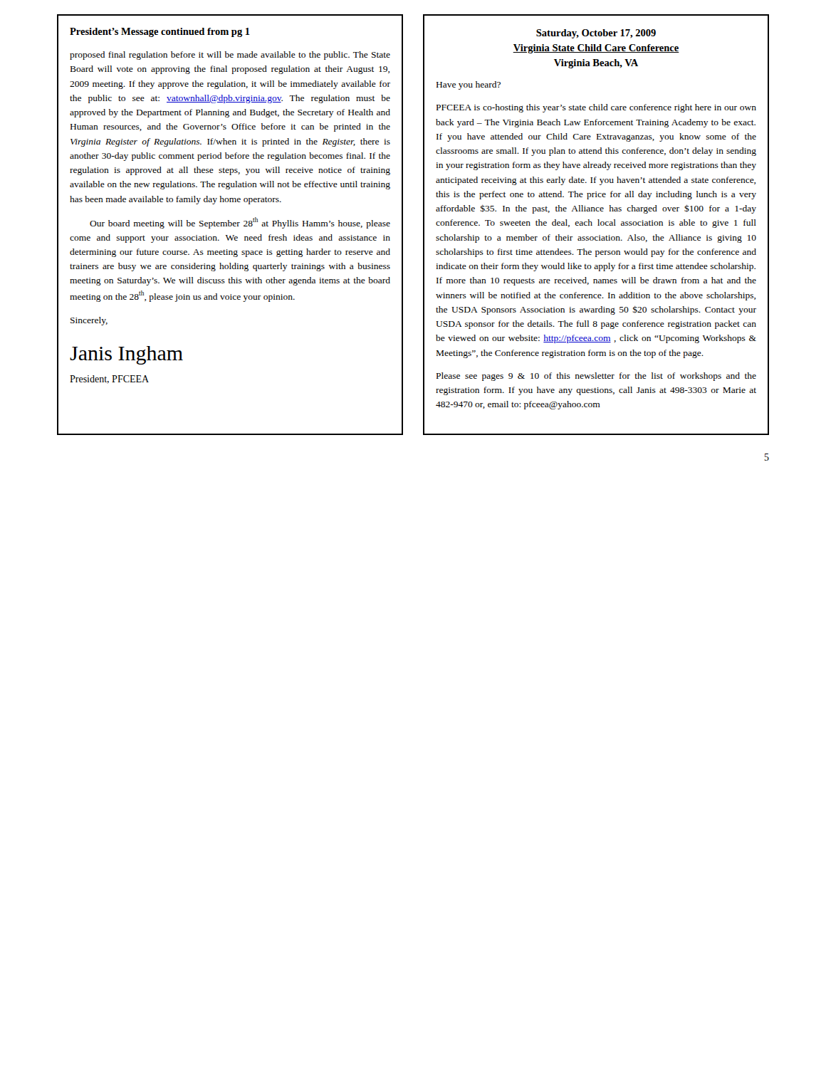President’s Message continued from pg 1
proposed final regulation before it will be made available to the public. The State Board will vote on approving the final proposed regulation at their August 19, 2009 meeting. If they approve the regulation, it will be immediately available for the public to see at: vatownhall@dpb.virginia.gov. The regulation must be approved by the Department of Planning and Budget, the Secretary of Health and Human resources, and the Governor’s Office before it can be printed in the Virginia Register of Regulations. If/when it is printed in the Register, there is another 30-day public comment period before the regulation becomes final. If the regulation is approved at all these steps, you will receive notice of training available on the new regulations. The regulation will not be effective until training has been made available to family day home operators.
Our board meeting will be September 28th at Phyllis Hamm’s house, please come and support your association. We need fresh ideas and assistance in determining our future course. As meeting space is getting harder to reserve and trainers are busy we are considering holding quarterly trainings with a business meeting on Saturday’s. We will discuss this with other agenda items at the board meeting on the 28th, please join us and voice your opinion.
Sincerely,
Janis Ingham
President, PFCEEA
Saturday, October 17, 2009
Virginia State Child Care Conference
Virginia Beach, VA
Have you heard?
PFCEEA is co-hosting this year’s state child care conference right here in our own back yard – The Virginia Beach Law Enforcement Training Academy to be exact. If you have attended our Child Care Extravaganzas, you know some of the classrooms are small. If you plan to attend this conference, don’t delay in sending in your registration form as they have already received more registrations than they anticipated receiving at this early date. If you haven’t attended a state conference, this is the perfect one to attend. The price for all day including lunch is a very affordable $35. In the past, the Alliance has charged over $100 for a 1-day conference. To sweeten the deal, each local association is able to give 1 full scholarship to a member of their association. Also, the Alliance is giving 10 scholarships to first time attendees. The person would pay for the conference and indicate on their form they would like to apply for a first time attendee scholarship. If more than 10 requests are received, names will be drawn from a hat and the winners will be notified at the conference. In addition to the above scholarships, the USDA Sponsors Association is awarding 50 $20 scholarships. Contact your USDA sponsor for the details. The full 8 page conference registration packet can be viewed on our website: http://pfceea.com , click on “Upcoming Workshops & Meetings”, the Conference registration form is on the top of the page.
Please see pages 9 & 10 of this newsletter for the list of workshops and the registration form. If you have any questions, call Janis at 498-3303 or Marie at 482-9470 or, email to: pfceea@yahoo.com
5